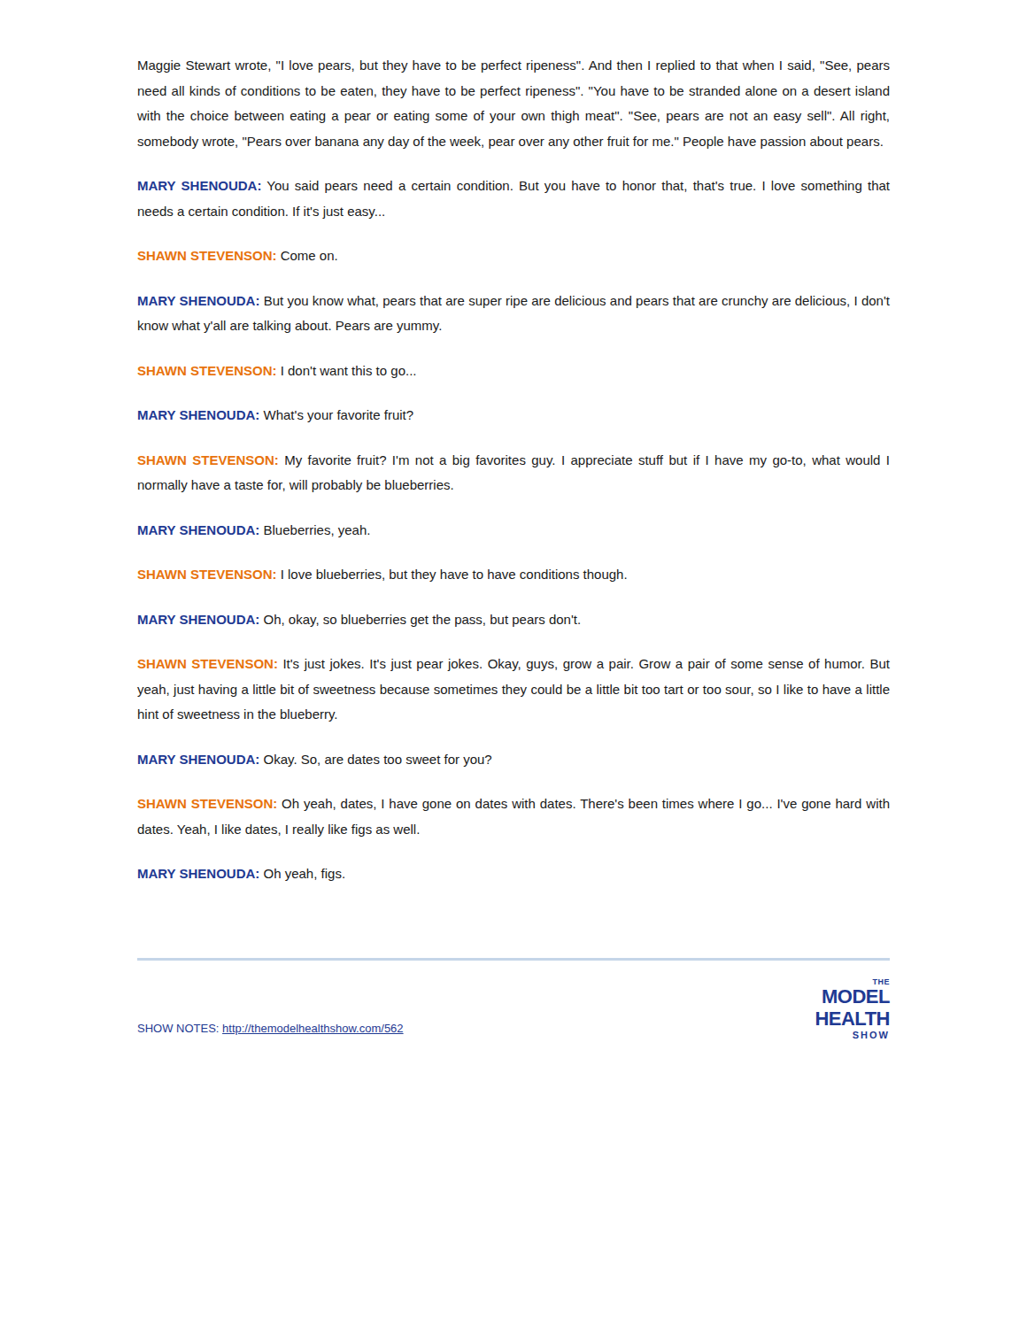Maggie Stewart wrote, "I love pears, but they have to be perfect ripeness". And then I replied to that when I said, "See, pears need all kinds of conditions to be eaten, they have to be perfect ripeness". "You have to be stranded alone on a desert island with the choice between eating a pear or eating some of your own thigh meat". "See, pears are not an easy sell". All right, somebody wrote, "Pears over banana any day of the week, pear over any other fruit for me." People have passion about pears.
MARY SHENOUDA: You said pears need a certain condition. But you have to honor that, that's true. I love something that needs a certain condition. If it's just easy...
SHAWN STEVENSON: Come on.
MARY SHENOUDA: But you know what, pears that are super ripe are delicious and pears that are crunchy are delicious, I don't know what y'all are talking about. Pears are yummy.
SHAWN STEVENSON: I don't want this to go...
MARY SHENOUDA: What's your favorite fruit?
SHAWN STEVENSON: My favorite fruit? I'm not a big favorites guy. I appreciate stuff but if I have my go-to, what would I normally have a taste for, will probably be blueberries.
MARY SHENOUDA: Blueberries, yeah.
SHAWN STEVENSON: I love blueberries, but they have to have conditions though.
MARY SHENOUDA: Oh, okay, so blueberries get the pass, but pears don't.
SHAWN STEVENSON: It's just jokes. It's just pear jokes. Okay, guys, grow a pair. Grow a pair of some sense of humor. But yeah, just having a little bit of sweetness because sometimes they could be a little bit too tart or too sour, so I like to have a little hint of sweetness in the blueberry.
MARY SHENOUDA: Okay. So, are dates too sweet for you?
SHAWN STEVENSON: Oh yeah, dates, I have gone on dates with dates. There's been times where I go... I've gone hard with dates. Yeah, I like dates, I really like figs as well.
MARY SHENOUDA: Oh yeah, figs.
SHOW NOTES: http://themodelhealthshow.com/562
THE
MODEL
HEALTH
SHOW